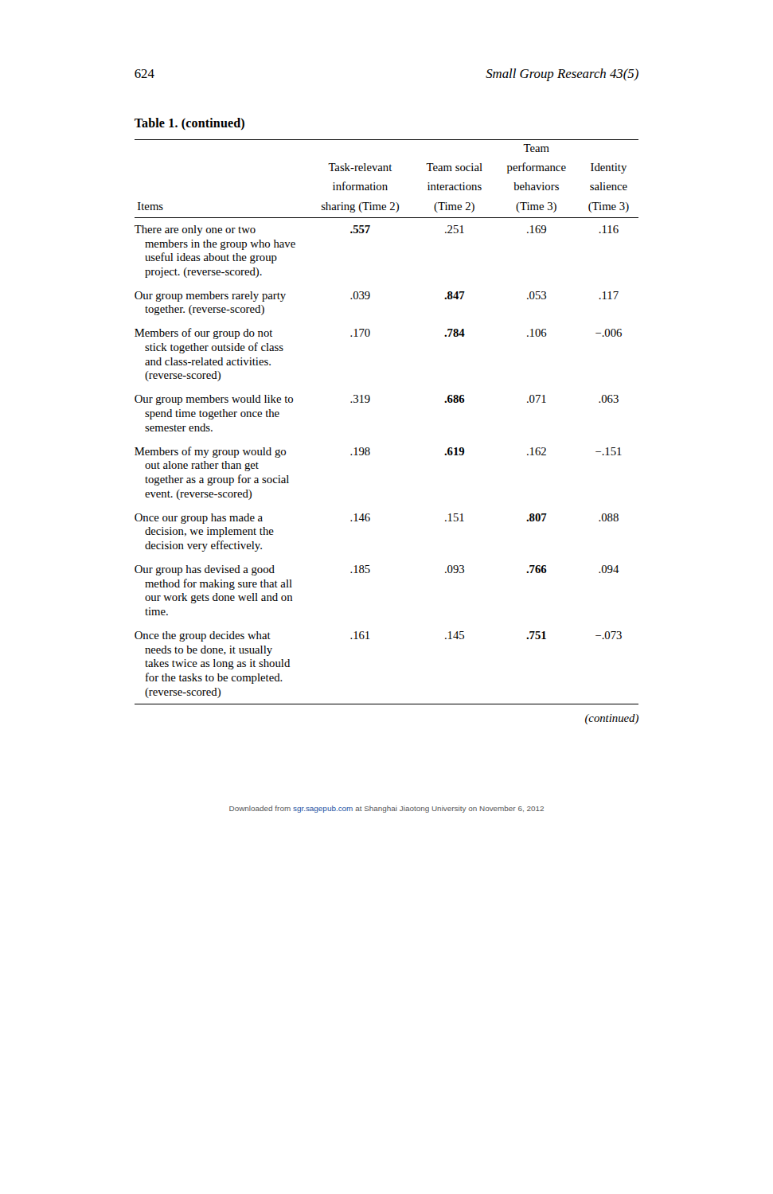624
Small Group Research 43(5)
Table 1. (continued)
| | | | Team | |
| --- | --- | --- | --- | --- |
| | Task-relevant | Team social | performance | Identity |
| | information | interactions | behaviors | salience |
| Items | sharing (Time 2) | (Time 2) | (Time 3) | (Time 3) |
| There are only one or two members in the group who have useful ideas about the group project. (reverse-scored). | .557 | .251 | .169 | .116 |
| Our group members rarely party together. (reverse-scored) | .039 | .847 | .053 | .117 |
| Members of our group do not stick together outside of class and class-related activities. (reverse-scored) | .170 | .784 | .106 | −.006 |
| Our group members would like to spend time together once the semester ends. | .319 | .686 | .071 | .063 |
| Members of my group would go out alone rather than get together as a group for a social event. (reverse-scored) | .198 | .619 | .162 | −.151 |
| Once our group has made a decision, we implement the decision very effectively. | .146 | .151 | .807 | .088 |
| Our group has devised a good method for making sure that all our work gets done well and on time. | .185 | .093 | .766 | .094 |
| Once the group decides what needs to be done, it usually takes twice as long as it should for the tasks to be completed. (reverse-scored) | .161 | .145 | .751 | −.073 |
(continued)
Downloaded from sgr.sagepub.com at Shanghai Jiaotong University on November 6, 2012